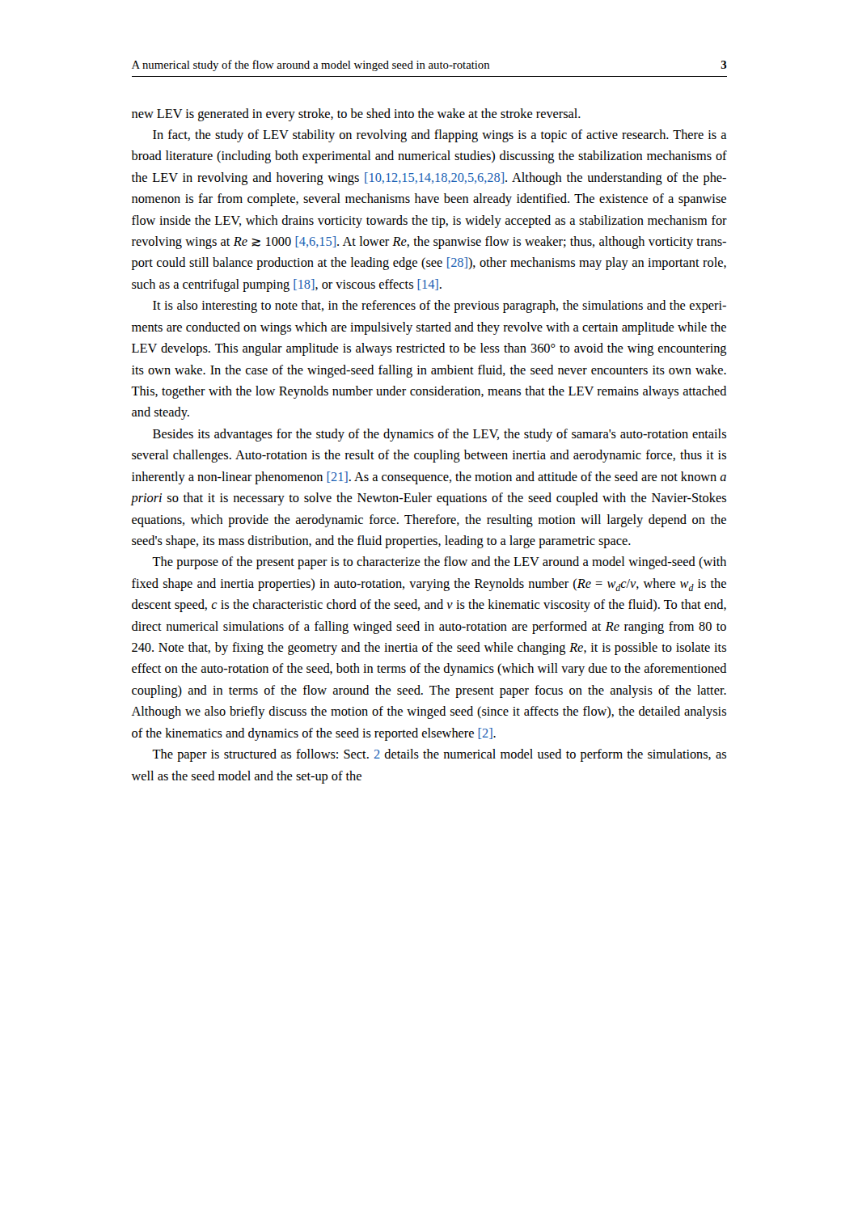A numerical study of the flow around a model winged seed in auto-rotation
3
new LEV is generated in every stroke, to be shed into the wake at the stroke reversal.
In fact, the study of LEV stability on revolving and flapping wings is a topic of active research. There is a broad literature (including both experimental and numerical studies) discussing the stabilization mechanisms of the LEV in revolving and hovering wings [10, 12, 15, 14, 18, 20, 5, 6, 28]. Although the understanding of the phenomenon is far from complete, several mechanisms have been already identified. The existence of a spanwise flow inside the LEV, which drains vorticity towards the tip, is widely accepted as a stabilization mechanism for revolving wings at Re ≳ 1000 [4, 6, 15]. At lower Re, the spanwise flow is weaker; thus, although vorticity transport could still balance production at the leading edge (see [28]), other mechanisms may play an important role, such as a centrifugal pumping [18], or viscous effects [14].
It is also interesting to note that, in the references of the previous paragraph, the simulations and the experiments are conducted on wings which are impulsively started and they revolve with a certain amplitude while the LEV develops. This angular amplitude is always restricted to be less than 360° to avoid the wing encountering its own wake. In the case of the winged-seed falling in ambient fluid, the seed never encounters its own wake. This, together with the low Reynolds number under consideration, means that the LEV remains always attached and steady.
Besides its advantages for the study of the dynamics of the LEV, the study of samara's auto-rotation entails several challenges. Auto-rotation is the result of the coupling between inertia and aerodynamic force, thus it is inherently a non-linear phenomenon [21]. As a consequence, the motion and attitude of the seed are not known a priori so that it is necessary to solve the Newton-Euler equations of the seed coupled with the Navier-Stokes equations, which provide the aerodynamic force. Therefore, the resulting motion will largely depend on the seed's shape, its mass distribution, and the fluid properties, leading to a large parametric space.
The purpose of the present paper is to characterize the flow and the LEV around a model winged-seed (with fixed shape and inertia properties) in auto-rotation, varying the Reynolds number (Re = wdc/ν, where wd is the descent speed, c is the characteristic chord of the seed, and ν is the kinematic viscosity of the fluid). To that end, direct numerical simulations of a falling winged seed in auto-rotation are performed at Re ranging from 80 to 240. Note that, by fixing the geometry and the inertia of the seed while changing Re, it is possible to isolate its effect on the auto-rotation of the seed, both in terms of the dynamics (which will vary due to the aforementioned coupling) and in terms of the flow around the seed. The present paper focus on the analysis of the latter. Although we also briefly discuss the motion of the winged seed (since it affects the flow), the detailed analysis of the kinematics and dynamics of the seed is reported elsewhere [2].
The paper is structured as follows: Sect. 2 details the numerical model used to perform the simulations, as well as the seed model and the set-up of the